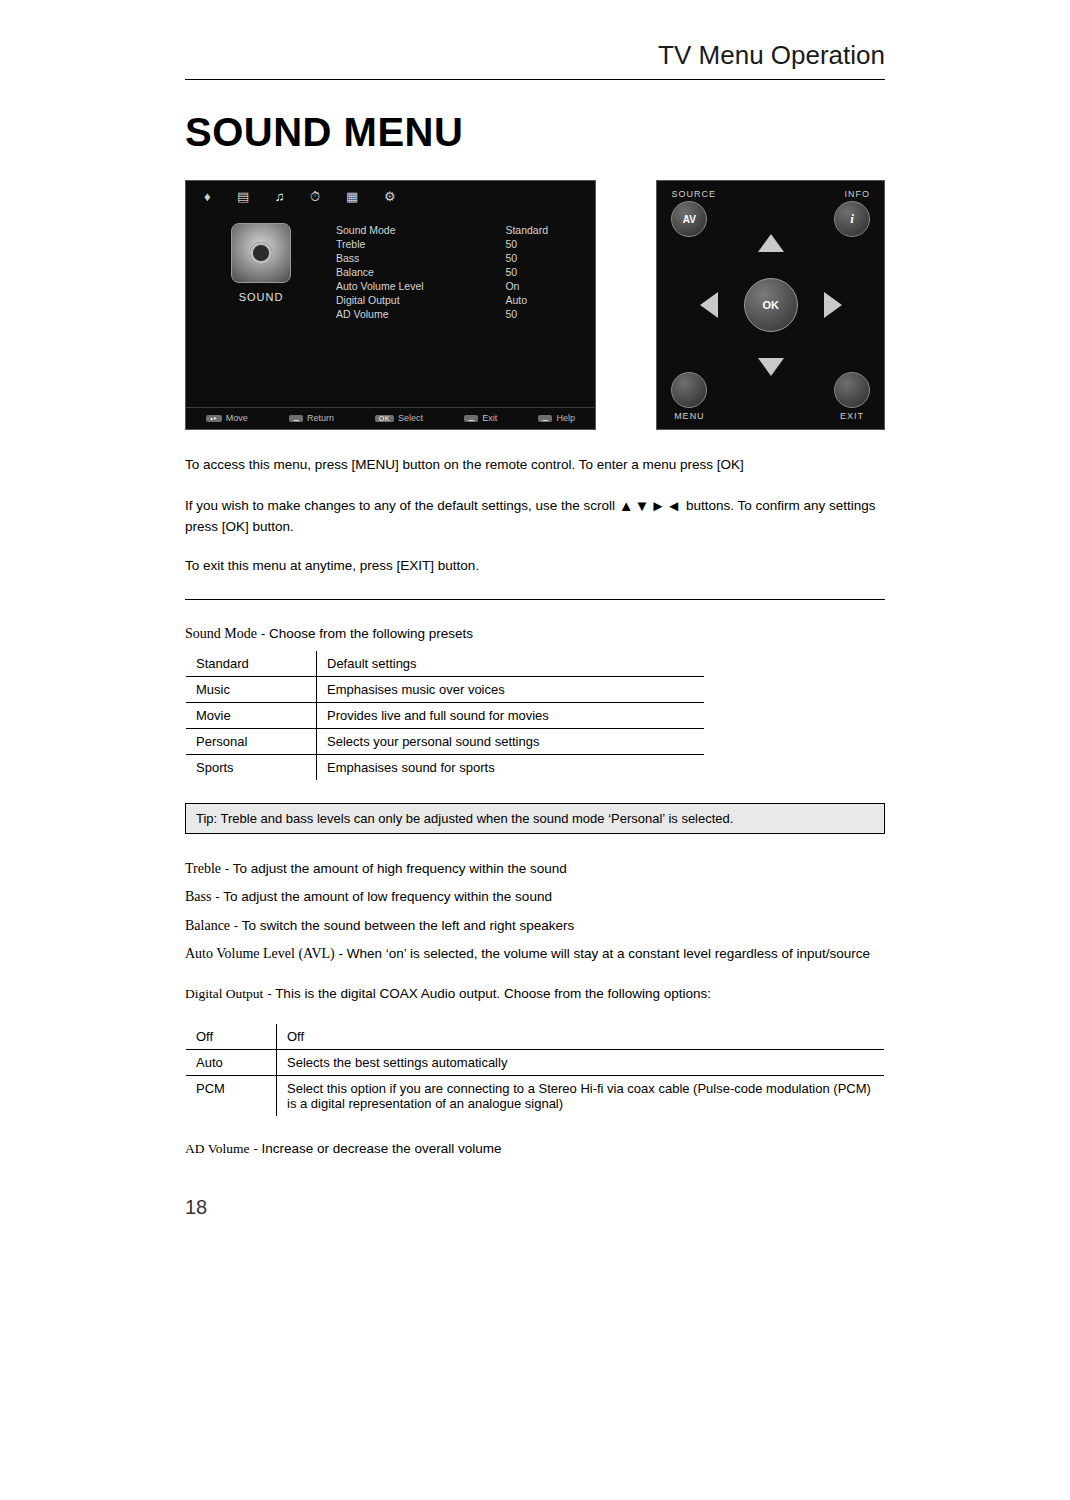TV Menu Operation
SOUND MENU
♦ ▤ ♫ ⏱ ▦ ⚙
SOUND
Sound Mode Standard
Treble 50
Bass 50
Balance 50
Auto Volume Level On
Digital Output Auto
AD Volume 50
•‣Move
⚊Return
OKSelect
⚊Exit
⚊Help
SOURCE INFO
AV
i
OK
MENU
EXIT
To access this menu, press [MENU] button on the remote control. To enter a menu press [OK]
If you wish to make changes to any of the default settings, use the scroll ▲▼►◄ buttons. To confirm any settings press [OK] button.
To exit this menu at anytime, press [EXIT] button.
Sound Mode - Choose from the following presets
| Standard | Default settings |
| Music | Emphasises music over voices |
| Movie | Provides live and full sound for movies |
| Personal | Selects your personal sound settings |
| Sports | Emphasises sound for sports |
Tip: Treble and bass levels can only be adjusted when the sound mode ‘Personal’ is selected.
Treble - To adjust the amount of high frequency within the sound
Bass - To adjust the amount of low frequency within the sound
Balance - To switch the sound between the left and right speakers
Auto Volume Level (AVL) - When ‘on’ is selected, the volume will stay at a constant level regardless of input/source
Digital Output - This is the digital COAX Audio output. Choose from the following options:
| Off | Off |
| Auto | Selects the best settings automatically |
| PCM | Select this option if you are connecting to a Stereo Hi-fi via coax cable (Pulse-code modulation (PCM) is a digital representation of an analogue signal) |
AD Volume - Increase or decrease the overall volume
18